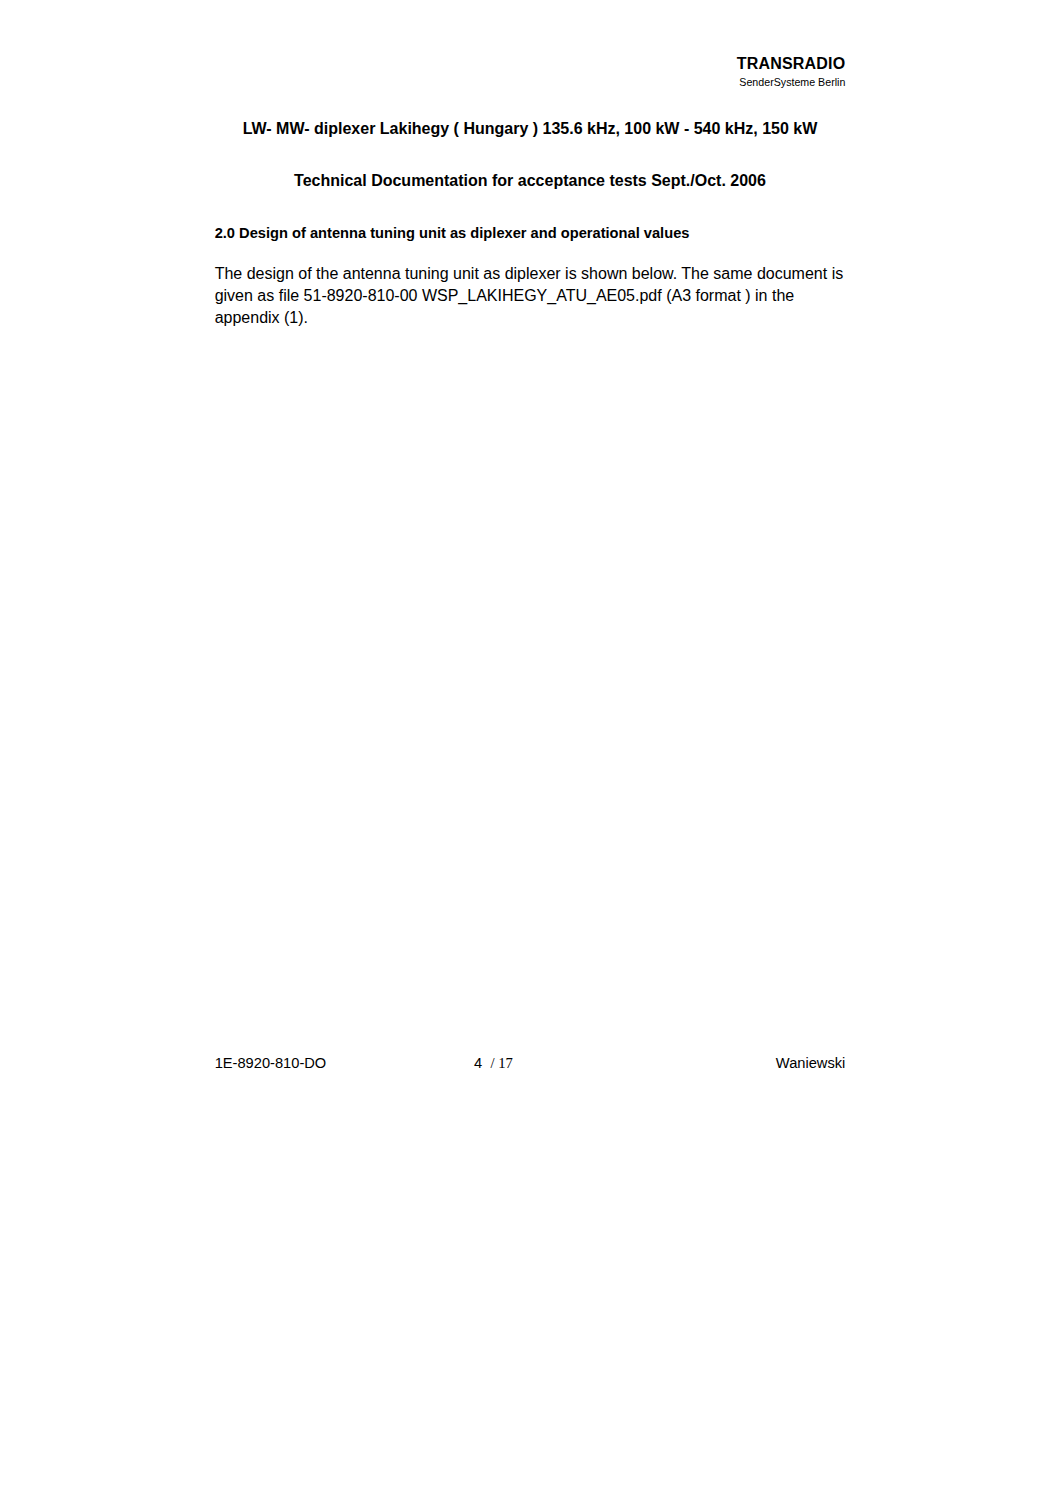TRANSRADIO
SenderSysteme Berlin
LW- MW- diplexer Lakihegy ( Hungary ) 135.6 kHz, 100 kW - 540 kHz, 150 kW
Technical Documentation for acceptance tests Sept./Oct. 2006
2.0 Design of antenna tuning unit as diplexer and operational values
The design of the antenna tuning unit as diplexer is shown below. The same document is given as file 51-8920-810-00 WSP_LAKIHEGY_ATU_AE05.pdf (A3 format ) in the appendix (1).
1E-8920-810-DO
4 / 17
Waniewski